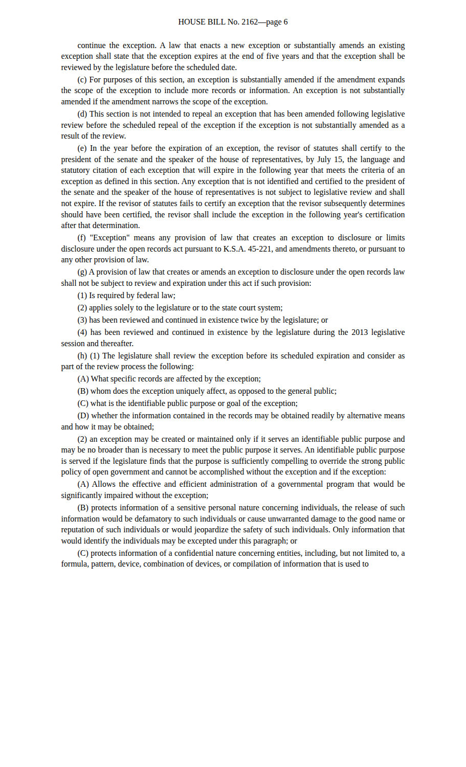HOUSE BILL No. 2162—page 6
continue the exception. A law that enacts a new exception or substantially amends an existing exception shall state that the exception expires at the end of five years and that the exception shall be reviewed by the legislature before the scheduled date.
(c) For purposes of this section, an exception is substantially amended if the amendment expands the scope of the exception to include more records or information. An exception is not substantially amended if the amendment narrows the scope of the exception.
(d) This section is not intended to repeal an exception that has been amended following legislative review before the scheduled repeal of the exception if the exception is not substantially amended as a result of the review.
(e) In the year before the expiration of an exception, the revisor of statutes shall certify to the president of the senate and the speaker of the house of representatives, by July 15, the language and statutory citation of each exception that will expire in the following year that meets the criteria of an exception as defined in this section. Any exception that is not identified and certified to the president of the senate and the speaker of the house of representatives is not subject to legislative review and shall not expire. If the revisor of statutes fails to certify an exception that the revisor subsequently determines should have been certified, the revisor shall include the exception in the following year's certification after that determination.
(f) "Exception" means any provision of law that creates an exception to disclosure or limits disclosure under the open records act pursuant to K.S.A. 45-221, and amendments thereto, or pursuant to any other provision of law.
(g) A provision of law that creates or amends an exception to disclosure under the open records law shall not be subject to review and expiration under this act if such provision:
(1) Is required by federal law;
(2) applies solely to the legislature or to the state court system;
(3) has been reviewed and continued in existence twice by the legislature; or
(4) has been reviewed and continued in existence by the legislature during the 2013 legislative session and thereafter.
(h) (1) The legislature shall review the exception before its scheduled expiration and consider as part of the review process the following:
(A) What specific records are affected by the exception;
(B) whom does the exception uniquely affect, as opposed to the general public;
(C) what is the identifiable public purpose or goal of the exception;
(D) whether the information contained in the records may be obtained readily by alternative means and how it may be obtained;
(2) an exception may be created or maintained only if it serves an identifiable public purpose and may be no broader than is necessary to meet the public purpose it serves. An identifiable public purpose is served if the legislature finds that the purpose is sufficiently compelling to override the strong public policy of open government and cannot be accomplished without the exception and if the exception:
(A) Allows the effective and efficient administration of a governmental program that would be significantly impaired without the exception;
(B) protects information of a sensitive personal nature concerning individuals, the release of such information would be defamatory to such individuals or cause unwarranted damage to the good name or reputation of such individuals or would jeopardize the safety of such individuals. Only information that would identify the individuals may be excepted under this paragraph; or
(C) protects information of a confidential nature concerning entities, including, but not limited to, a formula, pattern, device, combination of devices, or compilation of information that is used to